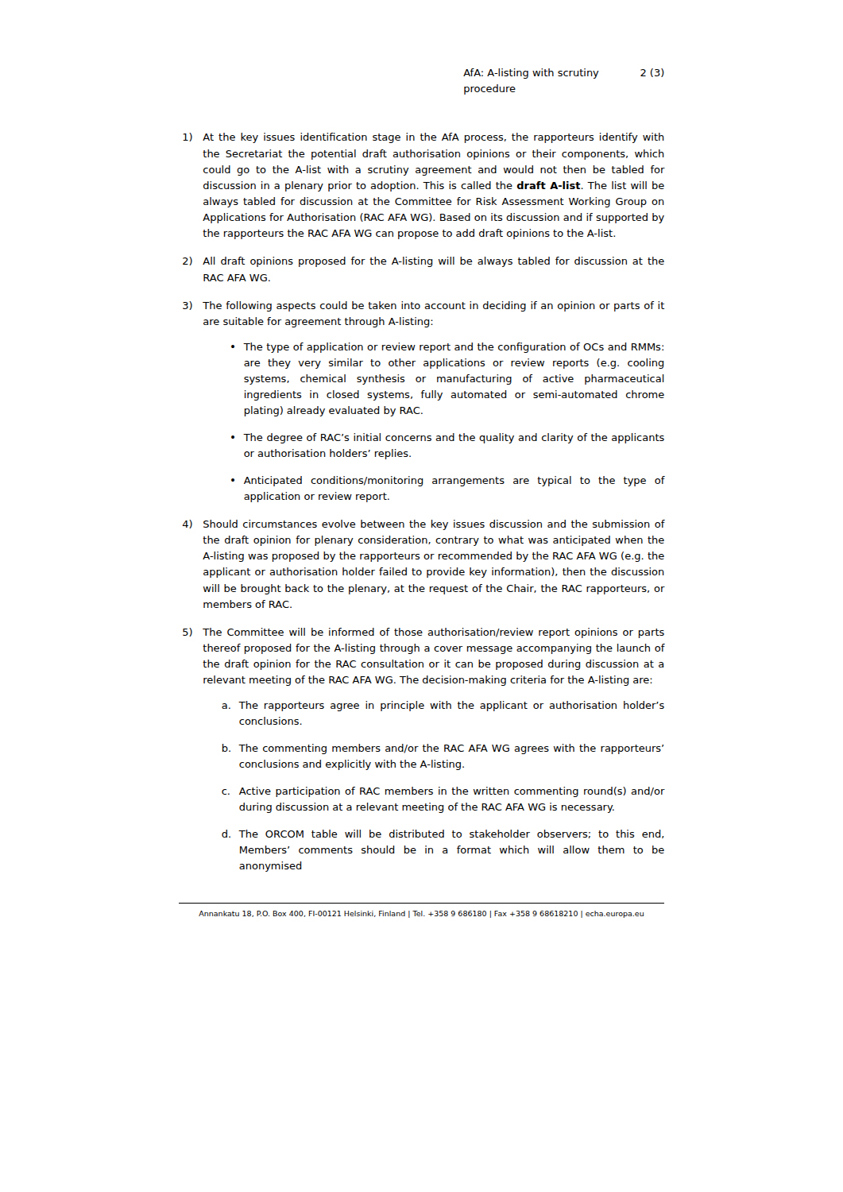AfA: A-listing with scrutiny procedure
2 (3)
At the key issues identification stage in the AfA process, the rapporteurs identify with the Secretariat the potential draft authorisation opinions or their components, which could go to the A-list with a scrutiny agreement and would not then be tabled for discussion in a plenary prior to adoption. This is called the draft A-list. The list will be always tabled for discussion at the Committee for Risk Assessment Working Group on Applications for Authorisation (RAC AFA WG). Based on its discussion and if supported by the rapporteurs the RAC AFA WG can propose to add draft opinions to the A-list.
All draft opinions proposed for the A-listing will be always tabled for discussion at the RAC AFA WG.
The following aspects could be taken into account in deciding if an opinion or parts of it are suitable for agreement through A-listing:
The type of application or review report and the configuration of OCs and RMMs: are they very similar to other applications or review reports (e.g. cooling systems, chemical synthesis or manufacturing of active pharmaceutical ingredients in closed systems, fully automated or semi-automated chrome plating) already evaluated by RAC.
The degree of RAC’s initial concerns and the quality and clarity of the applicants or authorisation holders’ replies.
Anticipated conditions/monitoring arrangements are typical to the type of application or review report.
Should circumstances evolve between the key issues discussion and the submission of the draft opinion for plenary consideration, contrary to what was anticipated when the A-listing was proposed by the rapporteurs or recommended by the RAC AFA WG (e.g. the applicant or authorisation holder failed to provide key information), then the discussion will be brought back to the plenary, at the request of the Chair, the RAC rapporteurs, or members of RAC.
The Committee will be informed of those authorisation/review report opinions or parts thereof proposed for the A-listing through a cover message accompanying the launch of the draft opinion for the RAC consultation or it can be proposed during discussion at a relevant meeting of the RAC AFA WG. The decision-making criteria for the A-listing are:
The rapporteurs agree in principle with the applicant or authorisation holder’s conclusions.
The commenting members and/or the RAC AFA WG agrees with the rapporteurs’ conclusions and explicitly with the A-listing.
Active participation of RAC members in the written commenting round(s) and/or during discussion at a relevant meeting of the RAC AFA WG is necessary.
The ORCOM table will be distributed to stakeholder observers; to this end, Members’ comments should be in a format which will allow them to be anonymised
Annankatu 18, P.O. Box 400, FI-00121 Helsinki, Finland | Tel. +358 9 686180 | Fax +358 9 68618210 | echa.europa.eu